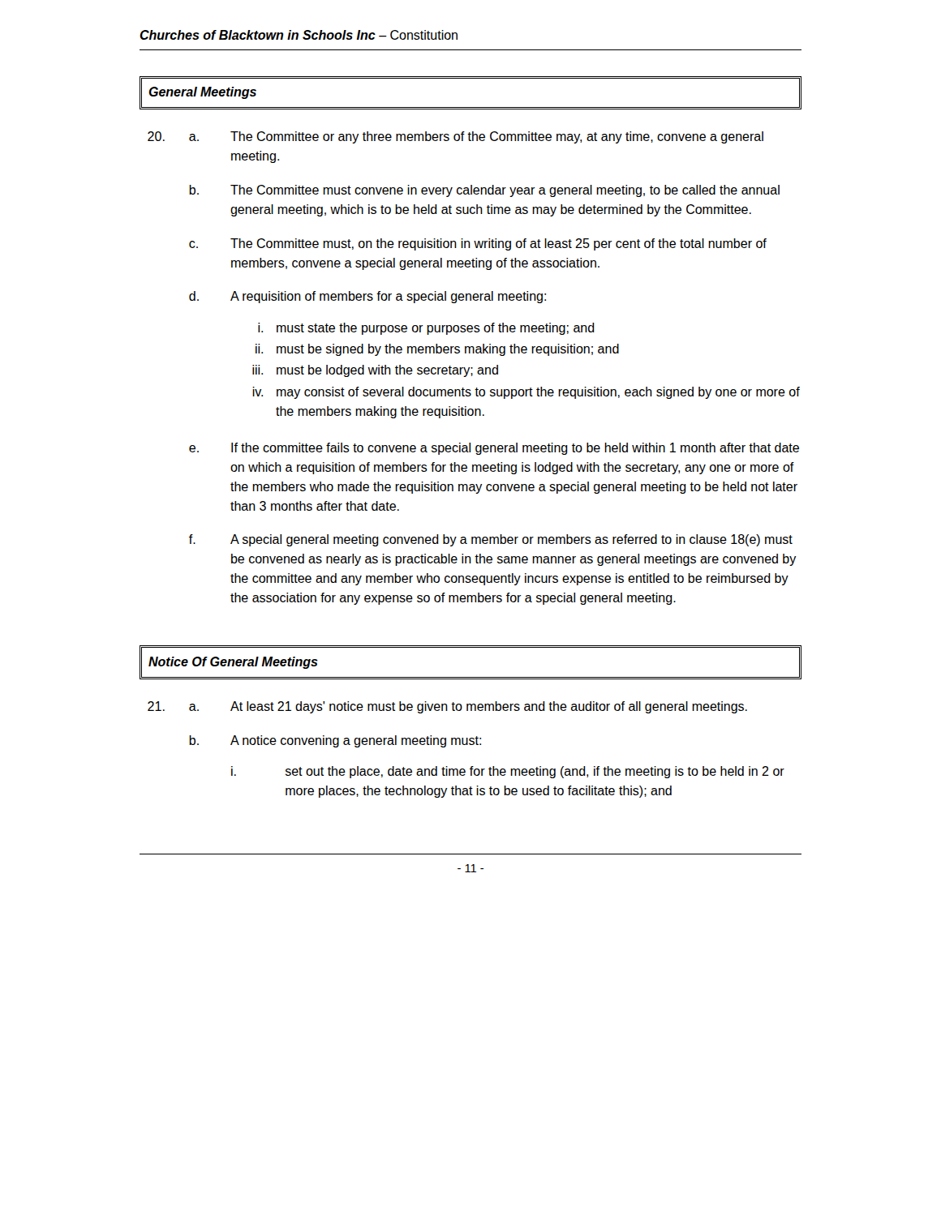Churches of Blacktown in Schools Inc – Constitution
General Meetings
20.
a.
The Committee or any three members of the Committee may, at any time, convene a general meeting.
b.
The Committee must convene in every calendar year a general meeting, to be called the annual general meeting, which is to be held at such time as may be determined by the Committee.
c.
The Committee must, on the requisition in writing of at least 25 per cent of the total number of members, convene a special general meeting of the association.
d.
A requisition of members for a special general meeting:
i.
must state the purpose or purposes of the meeting; and
ii.
must be signed by the members making the requisition; and
iii.
must be lodged with the secretary; and
iv.
may consist of several documents to support the requisition, each signed by one or more of the members making the requisition.
e.
If the committee fails to convene a special general meeting to be held within 1 month after that date on which a requisition of members for the meeting is lodged with the secretary, any one or more of the members who made the requisition may convene a special general meeting to be held not later than 3 months after that date.
f.
A special general meeting convened by a member or members as referred to in clause 18(e) must be convened as nearly as is practicable in the same manner as general meetings are convened by the committee and any member who consequently incurs expense is entitled to be reimbursed by the association for any expense so of members for a special general meeting.
Notice Of General Meetings
21.
a.
At least 21 days' notice must be given to members and the auditor of all general meetings.
b.
A notice convening a general meeting must:
i.
set out the place, date and time for the meeting (and, if the meeting is to be held in 2 or more places, the technology that is to be used to facilitate this); and
- 11 -